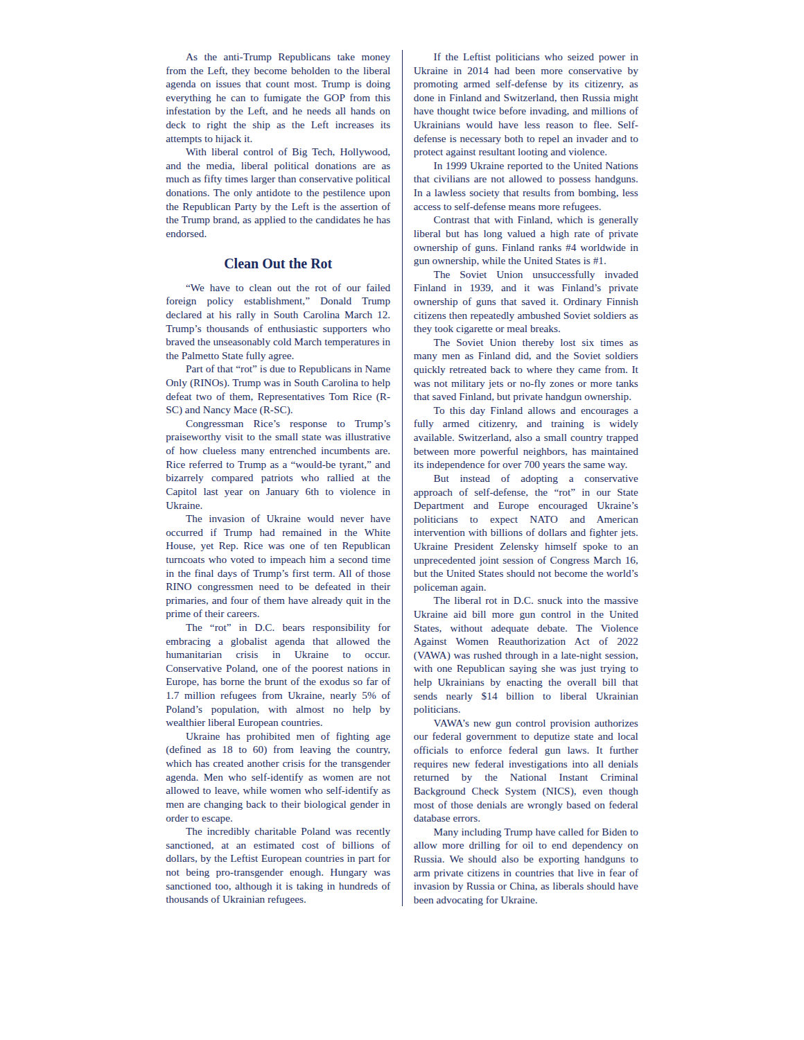As the anti-Trump Republicans take money from the Left, they become beholden to the liberal agenda on issues that count most. Trump is doing everything he can to fumigate the GOP from this infestation by the Left, and he needs all hands on deck to right the ship as the Left increases its attempts to hijack it.
With liberal control of Big Tech, Hollywood, and the media, liberal political donations are as much as fifty times larger than conservative political donations. The only antidote to the pestilence upon the Republican Party by the Left is the assertion of the Trump brand, as applied to the candidates he has endorsed.
Clean Out the Rot
“We have to clean out the rot of our failed foreign policy establishment,” Donald Trump declared at his rally in South Carolina March 12. Trump’s thousands of enthusiastic supporters who braved the unseasonably cold March temperatures in the Palmetto State fully agree.
Part of that “rot” is due to Republicans in Name Only (RINOs). Trump was in South Carolina to help defeat two of them, Representatives Tom Rice (R-SC) and Nancy Mace (R-SC).
Congressman Rice’s response to Trump’s praiseworthy visit to the small state was illustrative of how clueless many entrenched incumbents are. Rice referred to Trump as a “would-be tyrant,” and bizarrely compared patriots who rallied at the Capitol last year on January 6th to violence in Ukraine.
The invasion of Ukraine would never have occurred if Trump had remained in the White House, yet Rep. Rice was one of ten Republican turncoats who voted to impeach him a second time in the final days of Trump’s first term. All of those RINO congressmen need to be defeated in their primaries, and four of them have already quit in the prime of their careers.
The “rot” in D.C. bears responsibility for embracing a globalist agenda that allowed the humanitarian crisis in Ukraine to occur. Conservative Poland, one of the poorest nations in Europe, has borne the brunt of the exodus so far of 1.7 million refugees from Ukraine, nearly 5% of Poland’s population, with almost no help by wealthier liberal European countries.
Ukraine has prohibited men of fighting age (defined as 18 to 60) from leaving the country, which has created another crisis for the transgender agenda. Men who self-identify as women are not allowed to leave, while women who self-identify as men are changing back to their biological gender in order to escape.
The incredibly charitable Poland was recently sanctioned, at an estimated cost of billions of dollars, by the Leftist European countries in part for not being pro-transgender enough. Hungary was sanctioned too, although it is taking in hundreds of thousands of Ukrainian refugees.
If the Leftist politicians who seized power in Ukraine in 2014 had been more conservative by promoting armed self-defense by its citizenry, as done in Finland and Switzerland, then Russia might have thought twice before invading, and millions of Ukrainians would have less reason to flee. Self-defense is necessary both to repel an invader and to protect against resultant looting and violence.
In 1999 Ukraine reported to the United Nations that civilians are not allowed to possess handguns. In a lawless society that results from bombing, less access to self-defense means more refugees.
Contrast that with Finland, which is generally liberal but has long valued a high rate of private ownership of guns. Finland ranks #4 worldwide in gun ownership, while the United States is #1.
The Soviet Union unsuccessfully invaded Finland in 1939, and it was Finland’s private ownership of guns that saved it. Ordinary Finnish citizens then repeatedly ambushed Soviet soldiers as they took cigarette or meal breaks.
The Soviet Union thereby lost six times as many men as Finland did, and the Soviet soldiers quickly retreated back to where they came from. It was not military jets or no-fly zones or more tanks that saved Finland, but private handgun ownership.
To this day Finland allows and encourages a fully armed citizenry, and training is widely available. Switzerland, also a small country trapped between more powerful neighbors, has maintained its independence for over 700 years the same way.
But instead of adopting a conservative approach of self-defense, the “rot” in our State Department and Europe encouraged Ukraine’s politicians to expect NATO and American intervention with billions of dollars and fighter jets. Ukraine President Zelensky himself spoke to an unprecedented joint session of Congress March 16, but the United States should not become the world’s policeman again.
The liberal rot in D.C. snuck into the massive Ukraine aid bill more gun control in the United States, without adequate debate. The Violence Against Women Reauthorization Act of 2022 (VAWA) was rushed through in a late-night session, with one Republican saying she was just trying to help Ukrainians by enacting the overall bill that sends nearly $14 billion to liberal Ukrainian politicians.
VAWA’s new gun control provision authorizes our federal government to deputize state and local officials to enforce federal gun laws. It further requires new federal investigations into all denials returned by the National Instant Criminal Background Check System (NICS), even though most of those denials are wrongly based on federal database errors.
Many including Trump have called for Biden to allow more drilling for oil to end dependency on Russia. We should also be exporting handguns to arm private citizens in countries that live in fear of invasion by Russia or China, as liberals should have been advocating for Ukraine.